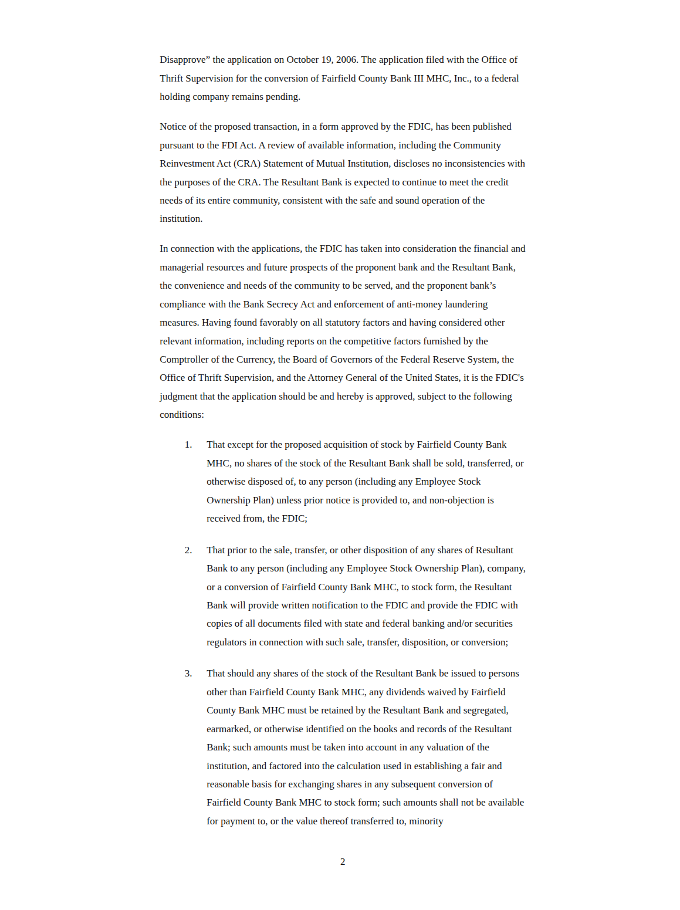Disapprove” the application on October 19, 2006. The application filed with the Office of Thrift Supervision for the conversion of Fairfield County Bank III MHC, Inc., to a federal holding company remains pending.
Notice of the proposed transaction, in a form approved by the FDIC, has been published pursuant to the FDI Act. A review of available information, including the Community Reinvestment Act (CRA) Statement of Mutual Institution, discloses no inconsistencies with the purposes of the CRA. The Resultant Bank is expected to continue to meet the credit needs of its entire community, consistent with the safe and sound operation of the institution.
In connection with the applications, the FDIC has taken into consideration the financial and managerial resources and future prospects of the proponent bank and the Resultant Bank, the convenience and needs of the community to be served, and the proponent bank’s compliance with the Bank Secrecy Act and enforcement of anti-money laundering measures. Having found favorably on all statutory factors and having considered other relevant information, including reports on the competitive factors furnished by the Comptroller of the Currency, the Board of Governors of the Federal Reserve System, the Office of Thrift Supervision, and the Attorney General of the United States, it is the FDIC's judgment that the application should be and hereby is approved, subject to the following conditions:
That except for the proposed acquisition of stock by Fairfield County Bank MHC, no shares of the stock of the Resultant Bank shall be sold, transferred, or otherwise disposed of, to any person (including any Employee Stock Ownership Plan) unless prior notice is provided to, and non-objection is received from, the FDIC;
That prior to the sale, transfer, or other disposition of any shares of Resultant Bank to any person (including any Employee Stock Ownership Plan), company, or a conversion of Fairfield County Bank MHC, to stock form, the Resultant Bank will provide written notification to the FDIC and provide the FDIC with copies of all documents filed with state and federal banking and/or securities regulators in connection with such sale, transfer, disposition, or conversion;
That should any shares of the stock of the Resultant Bank be issued to persons other than Fairfield County Bank MHC, any dividends waived by Fairfield County Bank MHC must be retained by the Resultant Bank and segregated, earmarked, or otherwise identified on the books and records of the Resultant Bank; such amounts must be taken into account in any valuation of the institution, and factored into the calculation used in establishing a fair and reasonable basis for exchanging shares in any subsequent conversion of Fairfield County Bank MHC to stock form; such amounts shall not be available for payment to, or the value thereof transferred to, minority
2